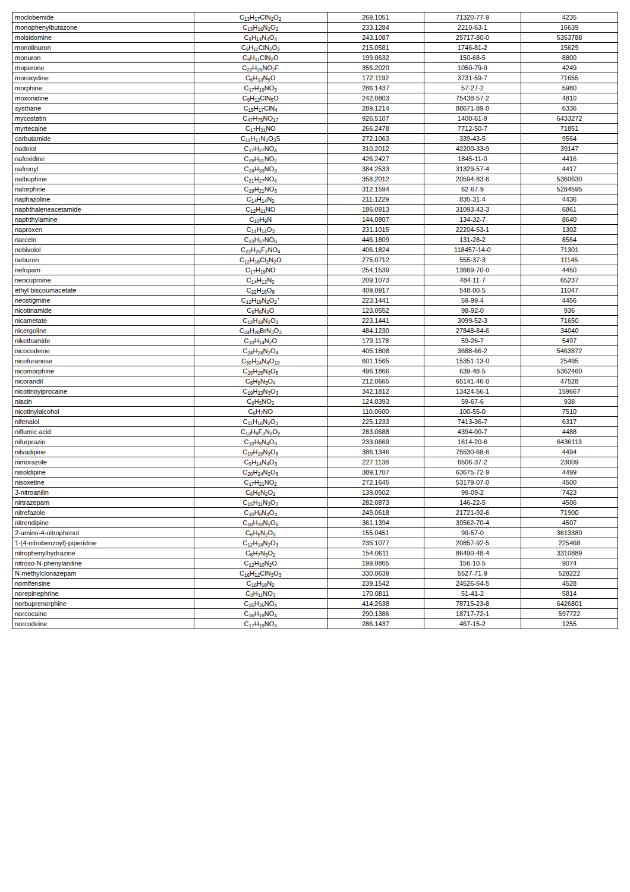| moclobemide | C 13 H 17 ClN 2 O 2 | 269.1051 | 71320-77-9 | 4235 |
| monophenylbutazone | C 13 H 16 N 2 O 2 | 233.1284 | 2210-63-1 | 16639 |
| molsidomine | C 9 H 14 N 4 O 4 | 243.1087 | 25717-80-0 | 5353788 |
| monolinuron | C 9 H 11 ClN 2 O 2 | 215.0581 | 1746-81-2 | 15629 |
| monuron | C 9 H 11 ClN 2 O | 199.0632 | 150-68-5 | 8800 |
| moperone | C 22 H 26 NO 2 F | 356.2020 | 1050-79-9 | 4249 |
| moroxydine | C 6 H 13 N 5 O | 172.1192 | 3731-59-7 | 71655 |
| morphine | C 17 H 19 NO 3 | 286.1437 | 57-27-2 | 5980 |
| moxonidine | C 9 H 12 ClN 5 O | 242.0803 | 75438-57-2 | 4810 |
| systhane | C 15 H 17 ClN 4 | 289.1214 | 88671-89-0 | 6336 |
| mycostatin | C 47 H 75 NO 17 | 926.5107 | 1400-61-9 | 6433272 |
| myrtecaine | C 17 H 31 NO | 266.2478 | 7712-50-7 | 71851 |
| carbutamide | C 11 H 17 N 3 O 3 S | 272.1063 | 339-43-5 | 9564 |
| nadolol | C 17 H 27 NO 4 | 310.2012 | 42200-33-9 | 39147 |
| nafoxidine | C 29 H 31 NO 2 | 426.2427 | 1845-11-0 | 4416 |
| nafronyl | C 24 H 33 NO 3 | 384.2533 | 31329-57-4 | 4417 |
| nalbuphine | C 21 H 27 NO 4 | 358.2012 | 20594-83-6 | 5360630 |
| nalorphine | C 19 H 21 NO 3 | 312.1594 | 62-67-9 | 5284595 |
| naphazoline | C 14 H 14 N 2 | 211.1229 | 835-31-4 | 4436 |
| naphthaleneacetamide | C 12 H 11 NO | 186.0913 | 31093-43-3 | 6861 |
| naphthylamine | C 10 H 9 N | 144.0807 | 134-32-7 | 8640 |
| naproxen | C 14 H 14 O 3 | 231.1015 | 22204-53-1 | 1302 |
| narcein | C 23 H 27 NO 8 | 446.1809 | 131-28-2 | 8564 |
| nebivolol | C 22 H 25 F 2 NO 4 | 406.1824 | 118457-14-0 | 71301 |
| neburon | C 12 H 16 Cl 2 N 2 O | 275.0712 | 555-37-3 | 11145 |
| nefopam | C 17 H 19 NO | 254.1539 | 13669-70-0 | 4450 |
| neocuproine | C 14 H 12 N 2 | 209.1073 | 484-11-7 | 65237 |
| ethyl biscoumacetate | C 22 H 16 O 8 | 409.0917 | 548-00-5 | 11047 |
| neostigmine | C 12 H 19 N 2 O 2 + | 223.1441 | 59-99-4 | 4456 |
| nicotinamide | C 6 H 6 N 2 O | 123.0552 | 98-92-0 | 936 |
| nicametate | C 12 H 18 N 2 O 2 | 223.1441 | 3099-52-3 | 71650 |
| nicergoline | C 24 H 26 BrN 3 O 3 | 484.1230 | 27848-84-6 | 34040 |
| nikethamide | C 10 H 14 N 2 O | 179.1178 | 59-26-7 | 5497 |
| nicocodeine | C 24 H 24 N 2 O 4 | 405.1808 | 3688-66-2 | 5463872 |
| nicofuranose | C 30 H 24 N 4 O 10 | 601.1565 | 15351-13-0 | 25495 |
| nicomorphine | C 29 H 25 N 3 O 5 | 496.1866 | 639-48-5 | 5362460 |
| nicorandil | C 8 H 9 N 3 O 4 | 212.0665 | 65141-46-0 | 47528 |
| nicotinoylprocaine | C 19 H 23 N 3 O 3 | 342.1812 | 13424-56-1 | 159667 |
| niacin | C 6 H 5 NO 2 | 124.0393 | 59-67-6 | 938 |
| nicotinylalcohol | C 6 H 7 NO | 110.0600 | 100-55-0 | 7510 |
| nifenalol | C 11 H 16 N 2 O 3 | 225.1233 | 7413-36-7 | 6317 |
| niflumic acid | C 13 H 9 F 3 N 2 O 2 | 283.0688 | 4394-00-7 | 4488 |
| nifurprazin | C 10 H 8 N 4 O 3 | 233.0669 | 1614-20-6 | 6436113 |
| nilvadipine | C 19 H 19 N 3 O 6 | 386.1346 | 75530-68-6 | 4494 |
| nimorazole | C 9 H 14 N 4 O 3 | 227.1138 | 6506-37-2 | 23009 |
| nisoldipine | C 20 H 24 N 2 O 6 | 389.1707 | 63675-72-9 | 4499 |
| nisoxetine | C 17 H 21 NO 2 | 272.1645 | 53179-07-0 | 4500 |
| 3-nitroanilin | C 6 H 6 N 2 O 2 | 139.0502 | 99-09-2 | 7423 |
| nirtrazepam | C 15 H 11 N 3 O 3 | 282.0873 | 146-22-5 | 4506 |
| nitrefazole | C 10 H 8 N 4 O 4 | 249.0618 | 21721-92-6 | 71900 |
| nitrendipine | C 18 H 20 N 2 O 6 | 361.1394 | 39562-70-4 | 4507 |
| 2-amino-4-nitrophenol | C 6 H 6 N 2 O 3 | 155.0451 | 99-57-0 | 3613389 |
| 1-(4-nitrobenzoyl)-piperidine | C 12 H 14 N 2 O 3 | 235.1077 | 20857-92-5 | 225468 |
| nitrophenylhydrazine | C 6 H 7 N 3 O 2 | 154.0611 | 86490-48-4 | 3310889 |
| nitroso-N-phenylaniline | C 12 H 10 N 2 O | 199.0865 | 156-10-5 | 9074 |
| N-methylclonazepam | C 16 H 12 ClN 3 O 3 | 330.0639 | 5527-71-9 | 528222 |
| nomifensine | C 16 H 18 N 2 | 239.1542 | 24526-64-5 | 4528 |
| norepinephrine | C 8 H 11 NO 3 | 170.0811 | 51-41-2 | 5814 |
| norbuprenorphine | C 25 H 35 NO 4 | 414.2638 | 78715-23-8 | 6426801 |
| norcocaine | C 16 H 19 NO 4 | 290.1386 | 18717-72-1 | 597722 |
| norcodeine | C 17 H 19 NO 3 | 286.1437 | 467-15-2 | 1255 |